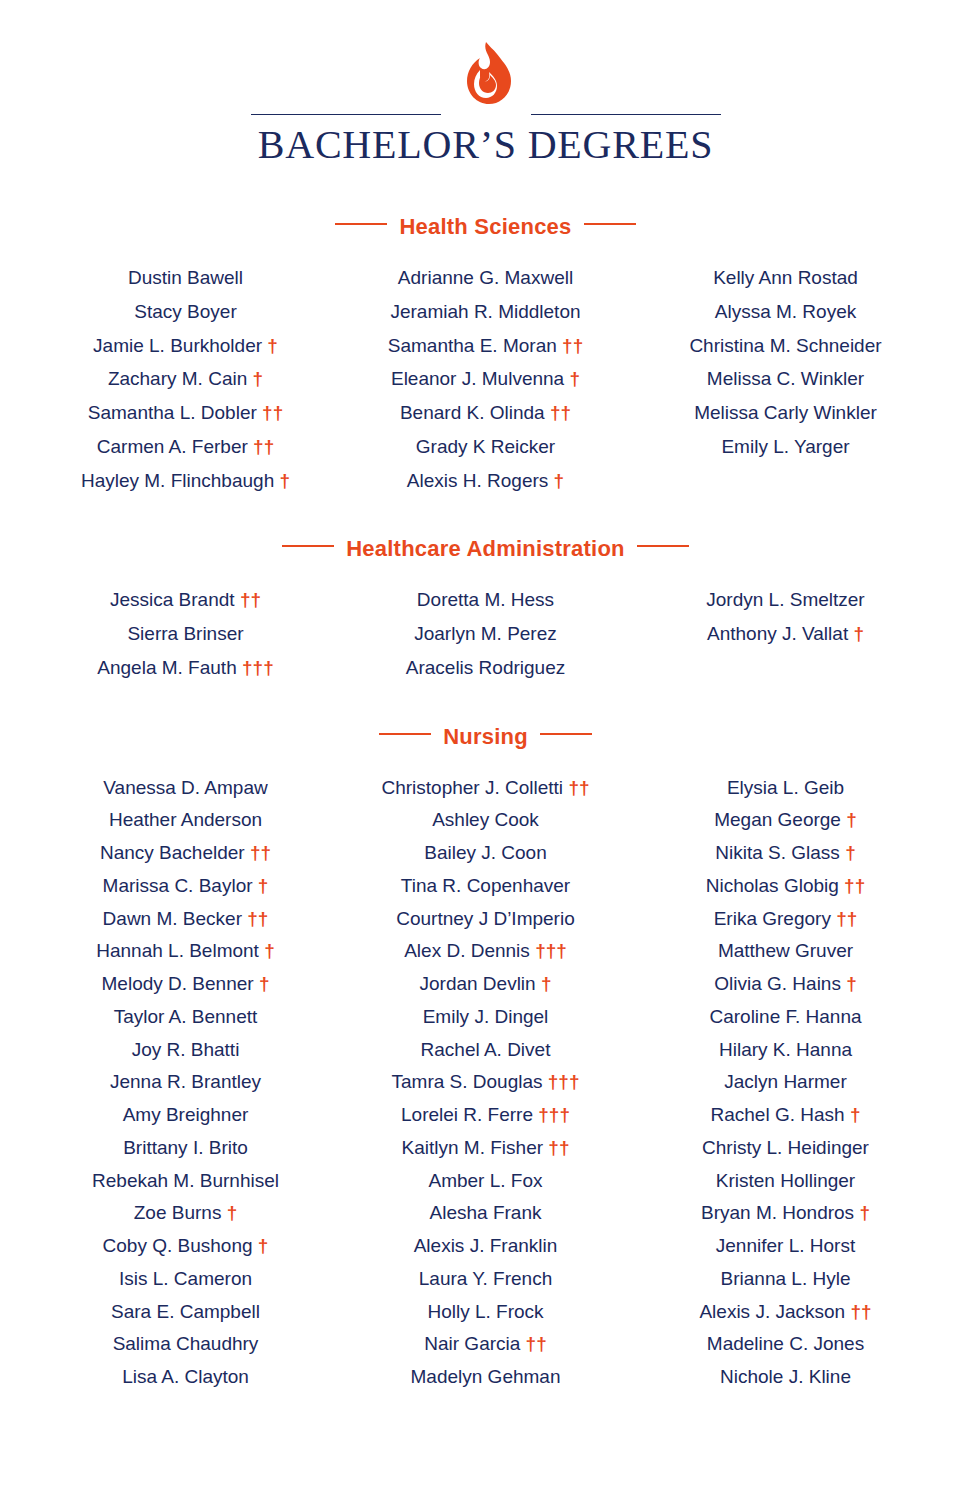Bachelor’s Degrees
Health Sciences
Dustin Bawell
Stacy Boyer
Jamie L. Burkholder †
Zachary M. Cain †
Samantha L. Dobler ††
Carmen A. Ferber ††
Hayley M. Flinchbaugh †
Adrianne G. Maxwell
Jeramiah R. Middleton
Samantha E. Moran ††
Eleanor J. Mulvenna †
Benard K. Olinda ††
Grady K Reicker
Alexis H. Rogers †
Kelly Ann Rostad
Alyssa M. Royek
Christina M. Schneider
Melissa C. Winkler
Melissa Carly Winkler
Emily L. Yarger
Healthcare Administration
Jessica Brandt ††
Sierra Brinser
Angela M. Fauth †††
Doretta M. Hess
Joarlyn M. Perez
Aracelis Rodriguez
Jordyn L. Smeltzer
Anthony J. Vallat †
Nursing
Vanessa D. Ampaw
Heather Anderson
Nancy Bachelder ††
Marissa C. Baylor †
Dawn M. Becker ††
Hannah L. Belmont †
Melody D. Benner †
Taylor A. Bennett
Joy R. Bhatti
Jenna R. Brantley
Amy Breighner
Brittany I. Brito
Rebekah M. Burnhisel
Zoe Burns †
Coby Q. Bushong †
Isis L. Cameron
Sara E. Campbell
Salima Chaudhry
Lisa A. Clayton
Christopher J. Colletti ††
Ashley Cook
Bailey J. Coon
Tina R. Copenhaver
Courtney J D’Imperio
Alex D. Dennis †††
Jordan Devlin †
Emily J. Dingel
Rachel A. Divet
Tamra S. Douglas †††
Lorelei R. Ferre †††
Kaitlyn M. Fisher ††
Amber L. Fox
Alesha Frank
Alexis J. Franklin
Laura Y. French
Holly L. Frock
Nair Garcia ††
Madelyn Gehman
Elysia L. Geib
Megan George †
Nikita S. Glass †
Nicholas Globig ††
Erika Gregory ††
Matthew Gruver
Olivia G. Hains †
Caroline F. Hanna
Hilary K. Hanna
Jaclyn Harmer
Rachel G. Hash †
Christy L. Heidinger
Kristen Hollinger
Bryan M. Hondros †
Jennifer L. Horst
Brianna L. Hyle
Alexis J. Jackson ††
Madeline C. Jones
Nichole J. Kline